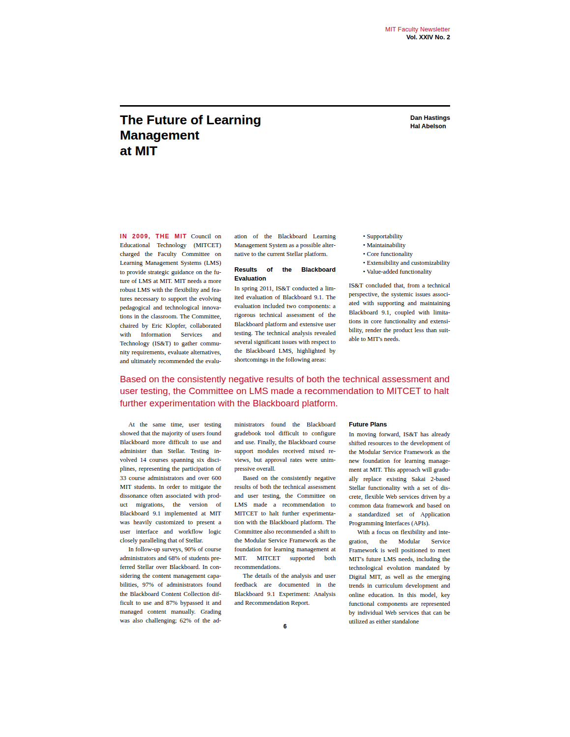MIT Faculty Newsletter
Vol. XXIV No. 2
The Future of Learning Management
at MIT
Dan Hastings
Hal Abelson
IN 2009, THE MIT Council on Educational Technology (MITCET) charged the Faculty Committee on Learning Management Systems (LMS) to provide strategic guidance on the future of LMS at MIT. MIT needs a more robust LMS with the flexibility and features necessary to support the evolving pedagogical and technological innovations in the classroom. The Committee, chaired by Eric Klopfer, collaborated with Information Services and Technology (IS&T) to gather community requirements, evaluate alternatives, and ultimately recommended the evaluation of the Blackboard Learning Management System as a possible alternative to the current Stellar platform.
Results of the Blackboard Evaluation
In spring 2011, IS&T conducted a limited evaluation of Blackboard 9.1. The evaluation included two components: a rigorous technical assessment of the Blackboard platform and extensive user testing. The technical analysis revealed several significant issues with respect to the Blackboard LMS, highlighted by shortcomings in the following areas:
Supportability
Maintainability
Core functionality
Extensibility and customizability
Value-added functionality
IS&T concluded that, from a technical perspective, the systemic issues associated with supporting and maintaining Blackboard 9.1, coupled with limitations in core functionality and extensibility, render the product less than suitable to MIT's needs.
Based on the consistently negative results of both the technical assessment and user testing, the Committee on LMS made a recommendation to MITCET to halt further experimentation with the Blackboard platform.
At the same time, user testing showed that the majority of users found Blackboard more difficult to use and administer than Stellar. Testing involved 14 courses spanning six disciplines, representing the participation of 33 course administrators and over 600 MIT students. In order to mitigate the dissonance often associated with product migrations, the version of Blackboard 9.1 implemented at MIT was heavily customized to present a user interface and workflow logic closely paralleling that of Stellar.
In follow-up surveys, 90% of course administrators and 68% of students preferred Stellar over Blackboard. In considering the content management capabilities, 97% of administrators found the Blackboard Content Collection difficult to use and 87% bypassed it and managed content manually. Grading was also challenging; 62% of the administrators found the Blackboard gradebook tool difficult to configure and use. Finally, the Blackboard course support modules received mixed reviews, but approval rates were unimpressive overall.
Based on the consistently negative results of both the technical assessment and user testing, the Committee on LMS made a recommendation to MITCET to halt further experimentation with the Blackboard platform. The Committee also recommended a shift to the Modular Service Framework as the foundation for learning management at MIT. MITCET supported both recommendations.
The details of the analysis and user feedback are documented in the Blackboard 9.1 Experiment: Analysis and Recommendation Report.
Future Plans
In moving forward, IS&T has already shifted resources to the development of the Modular Service Framework as the new foundation for learning management at MIT. This approach will gradually replace existing Sakai 2-based Stellar functionality with a set of discrete, flexible Web services driven by a common data framework and based on a standardized set of Application Programming Interfaces (APIs).
With a focus on flexibility and integration, the Modular Service Framework is well positioned to meet MIT's future LMS needs, including the technological evolution mandated by Digital MIT, as well as the emerging trends in curriculum development and online education. In this model, key functional components are represented by individual Web services that can be utilized as either standalone
6